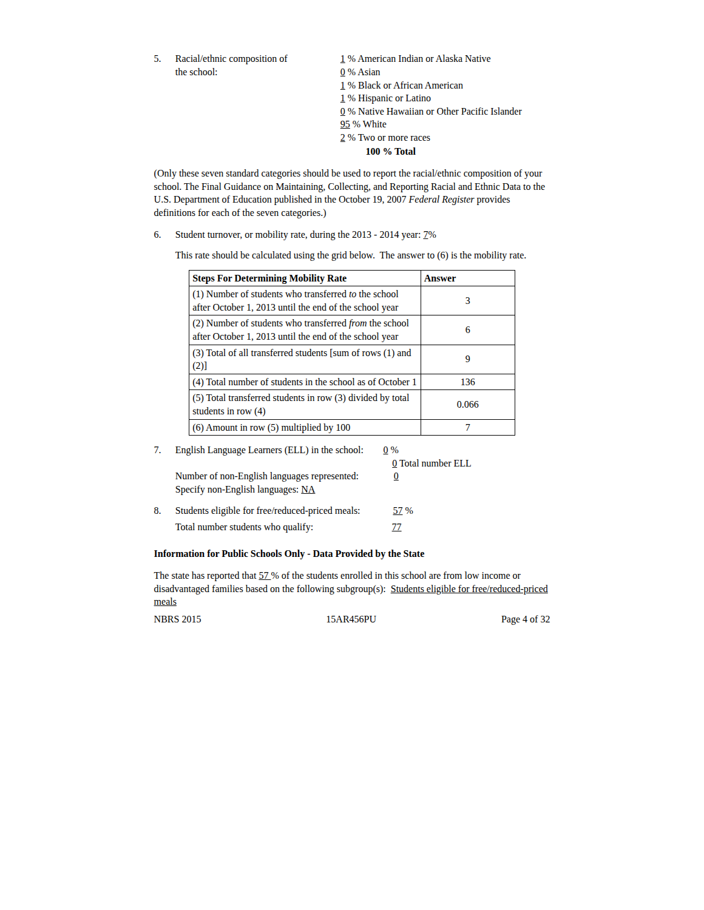5.
Racial/ethnic composition of
the school:
1 % American Indian or Alaska Native
0 % Asian
1 % Black or African American
1 % Hispanic or Latino
0 % Native Hawaiian or Other Pacific Islander
95 % White
2 % Two or more races
100 % Total
(Only these seven standard categories should be used to report the racial/ethnic composition of your school. The Final Guidance on Maintaining, Collecting, and Reporting Racial and Ethnic Data to the U.S. Department of Education published in the October 19, 2007 Federal Register provides definitions for each of the seven categories.)
6.
Student turnover, or mobility rate, during the 2013 - 2014 year: 7%
This rate should be calculated using the grid below. The answer to (6) is the mobility rate.
| Steps For Determining Mobility Rate | Answer |
| --- | --- |
| (1) Number of students who transferred to the school after October 1, 2013 until the end of the school year | 3 |
| (2) Number of students who transferred from the school after October 1, 2013 until the end of the school year | 6 |
| (3) Total of all transferred students [sum of rows (1) and (2)] | 9 |
| (4) Total number of students in the school as of October 1 | 136 |
| (5) Total transferred students in row (3) divided by total students in row (4) | 0.066 |
| (6) Amount in row (5) multiplied by 100 | 7 |
7.
English Language Learners (ELL) in the school:
0 %
0 Total number ELL
Number of non-English languages represented:
0
Specify non-English languages: NA
8.
Students eligible for free/reduced-priced meals:
57 %
Total number students who qualify:
77
Information for Public Schools Only - Data Provided by the State
The state has reported that 57 % of the students enrolled in this school are from low income or disadvantaged families based on the following subgroup(s): Students eligible for free/reduced-priced meals
NBRS 2015
15AR456PU
Page 4 of 32